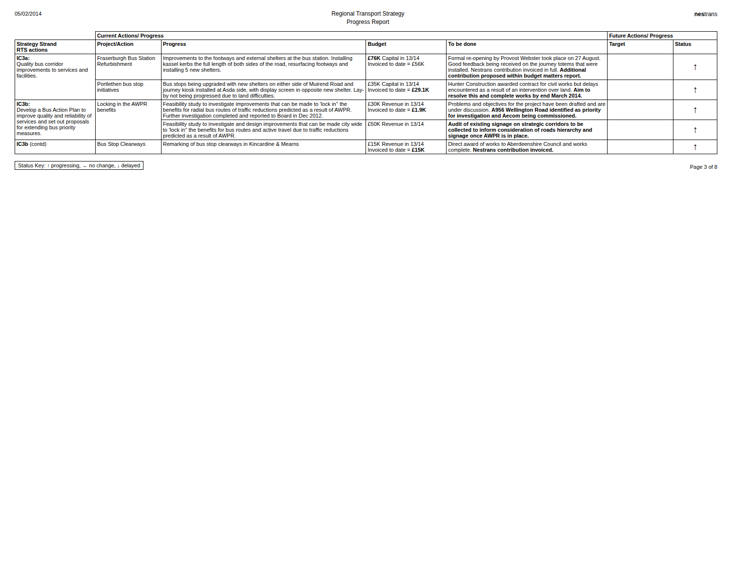05/02/2014
Regional Transport Strategy
Progress Report
nestrans
| | Current Actions/ Progress | Future Actions/ Progress | |
| --- | --- | --- | --- |
| Strategy Strand RTS actions | Project/Action | Progress | Budget | To be done | Target | Status |
| IC3a: Quality bus corridor improvements to services and facilities. | Fraserburgh Bus Station Refurbishment | Improvements to the footways and external shelters at the bus station. Installing kassel kerbs the full length of both sides of the road, resurfacing footways and installing 5 new shelters. | £76K Capital in 13/14 Invoiced to date = £56K | Formal re-opening by Provost Webster took place on 27 August. Good feedback being received on the journey totems that were installed. Nestrans contribution invoiced in full. Additional contribution proposed within budget matters report. | | ↑ |
| Portlethen bus stop initiatives | Bus stops being upgraded with new shelters on either side of Muirend Road and journey kiosk installed at Asda side, with display screen in opposite new shelter. Lay-by not being progressed due to land difficulties. | £35K Capital in 13/14 Invoiced to date = £29.1K | Hunter Construction awarded contract for civil works but delays encountered as a result of an intervention over land. Aim to resolve this and complete works by end March 2014. | | ↑ |
| IC3b: Develop a Bus Action Plan to improve quality and reliability of services and set out proposals for extending bus priority measures. | Locking in the AWPR benefits | Feasibility study to investigate improvements that can be made to 'lock in'' the benefits for radial bus routes of traffic reductions predicted as a result of AWPR. Further investigation completed and reported to Board in Dec 2012. | £30K Revenue in 13/14 Invoiced to date = £1.9K | Problems and objectives for the project have been drafted and are under discussion. A956 Wellington Road identified as priority for investigation and Aecom being commissioned. | | ↑ |
| Feasibility study to investigate and design improvements that can be made city wide to 'lock in'' the benefits for bus routes and active travel due to traffic reductions predicted as a result of AWPR. | £50K Revenue in 13/14 | Audit of existing signage on strategic corridors to be collected to inform consideration of roads hierarchy and signage once AWPR is in place. | | ↑ |
| IC3b (contd) | Bus Stop Clearways | Remarking of bus stop clearways in Kincardine & Mearns | £15K Revenue in 13/14 Invoiced to date = £15K | Direct award of works to Aberdeenshire Council and works complete. Nestrans contribution invoiced. | | ↑ |
Status Key: ↑ progressing, ↔ no change, ↓ delayed
Page 3 of 8